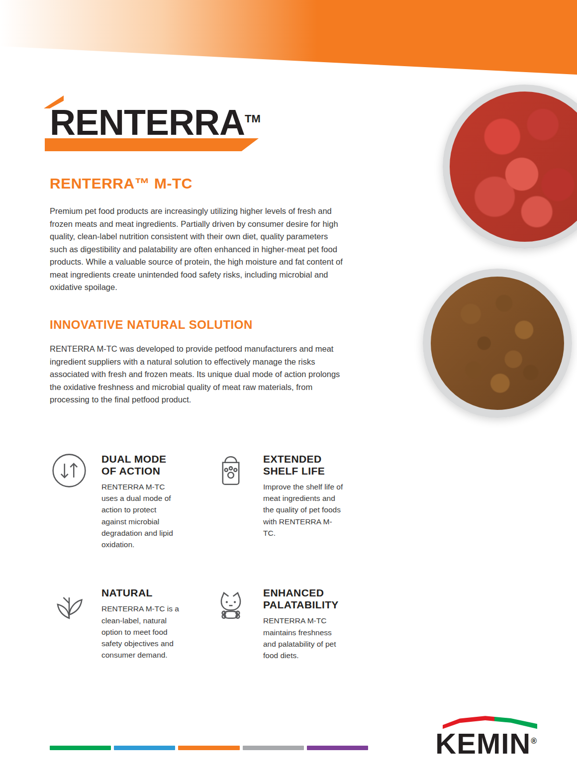RENTERRATM
RENTERRA™ M-TC
Premium pet food products are increasingly utilizing higher levels of fresh and frozen meats and meat ingredients. Partially driven by consumer desire for high quality, clean-label nutrition consistent with their own diet, quality parameters such as digestibility and palatability are often enhanced in higher-meat pet food products. While a valuable source of protein, the high moisture and fat content of meat ingredients create unintended food safety risks, including microbial and oxidative spoilage.
Innovative Natural Solution
RENTERRA M-TC was developed to provide petfood manufacturers and meat ingredient suppliers with a natural solution to effectively manage the risks associated with fresh and frozen meats. Its unique dual mode of action prolongs the oxidative freshness and microbial quality of meat raw materials, from processing to the final petfood product.
Dual Mode of Action
RENTERRA M-TC uses a dual mode of action to protect against microbial degradation and lipid oxidation.
Extended Shelf Life
Improve the shelf life of meat ingredients and the quality of pet foods with RENTERRA M-TC.
Natural
RENTERRA M-TC is a clean-label, natural option to meet food safety objectives and consumer demand.
Enhanced Palatability
RENTERRA M-TC maintains freshness and palatability of pet food diets.
KEMIN®